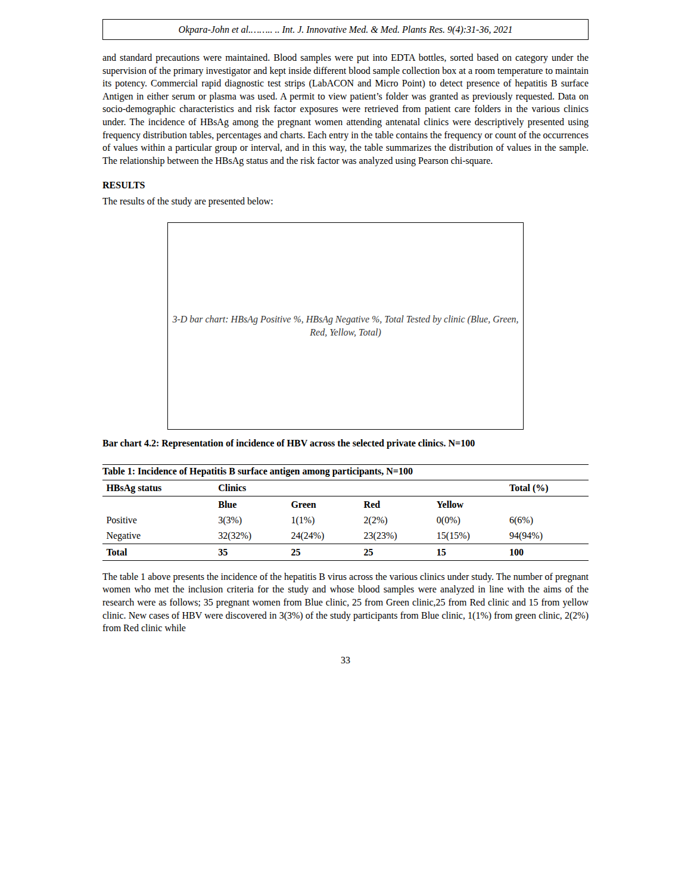Okpara-John et al.…….. .. Int. J. Innovative Med. & Med. Plants Res. 9(4):31-36, 2021
and standard precautions were maintained. Blood samples were put into EDTA bottles, sorted based on category under the supervision of the primary investigator and kept inside different blood sample collection box at a room temperature to maintain its potency. Commercial rapid diagnostic test strips (LabACON and Micro Point) to detect presence of hepatitis B surface Antigen in either serum or plasma was used. A permit to view patient’s folder was granted as previously requested. Data on socio-demographic characteristics and risk factor exposures were retrieved from patient care folders in the various clinics under. The incidence of HBsAg among the pregnant women attending antenatal clinics were descriptively presented using frequency distribution tables, percentages and charts. Each entry in the table contains the frequency or count of the occurrences of values within a particular group or interval, and in this way, the table summarizes the distribution of values in the sample. The relationship between the HBsAg status and the risk factor was analyzed using Pearson chi-square.
Results
The results of the study are presented below:
3-D bar chart: HBsAg Positive %, HBsAg Negative %, Total Tested by clinic (Blue, Green, Red, Yellow, Total)
Bar chart 4.2: Representation of incidence of HBV across the selected private clinics. N=100
Table 1: Incidence of Hepatitis B surface antigen among participants, N=100
| HBsAg status | Clinics | Total (%) |
| --- | --- | --- |
| | Blue | Green | Red | Yellow | |
| Positive | 3(3%) | 1(1%) | 2(2%) | 0(0%) | 6(6%) |
| Negative | 32(32%) | 24(24%) | 23(23%) | 15(15%) | 94(94%) |
| Total | 35 | 25 | 25 | 15 | 100 |
The table 1 above presents the incidence of the hepatitis B virus across the various clinics under study. The number of pregnant women who met the inclusion criteria for the study and whose blood samples were analyzed in line with the aims of the research were as follows; 35 pregnant women from Blue clinic, 25 from Green clinic,25 from Red clinic and 15 from yellow clinic. New cases of HBV were discovered in 3(3%) of the study participants from Blue clinic, 1(1%) from green clinic, 2(2%) from Red clinic while
33